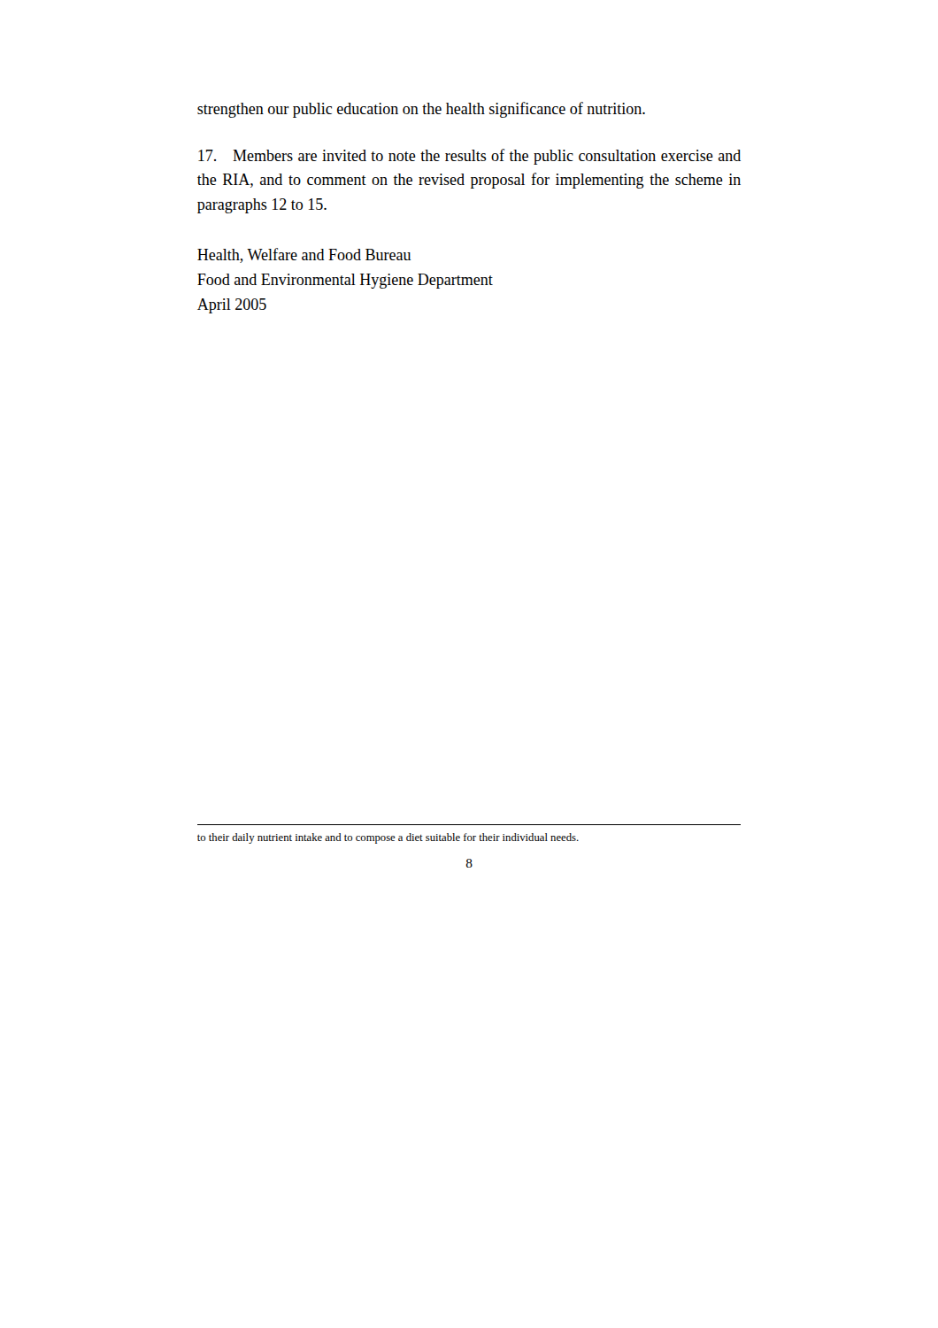strengthen our public education on the health significance of nutrition.
17. Members are invited to note the results of the public consultation exercise and the RIA, and to comment on the revised proposal for implementing the scheme in paragraphs 12 to 15.
Health, Welfare and Food Bureau
Food and Environmental Hygiene Department
April 2005
to their daily nutrient intake and to compose a diet suitable for their individual needs.
8